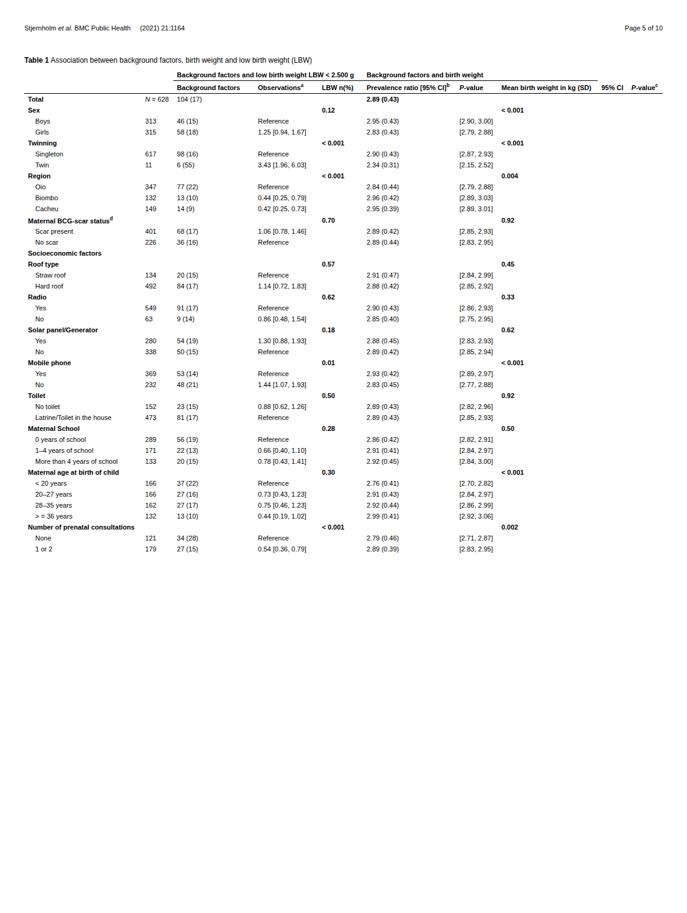Stjernholm et al. BMC Public Health (2021) 21:1164
Page 5 of 10
Table 1 Association between background factors, birth weight and low birth weight (LBW)
| | | Background factors and low birth weight LBW < 2.500 g | Background factors and birth weight |
| --- | --- | --- | --- |
| Background factors | Observations a | LBW n(%) | Prevalence ratio [95% CI] b | P -value | Mean birth weight in kg (SD) | 95% CI | P -value c |
| Total | N = 628 | 104 (17) | | | 2.89 (0.43) | | |
| Sex | | | | 0.12 | | | < 0.001 |
| Boys | 313 | 46 (15) | Reference | | 2.95 (0.43) | [2.90, 3.00] | |
| Girls | 315 | 58 (18) | 1.25 [0.94, 1.67] | | 2.83 (0.43) | [2.79, 2.88] | |
| Twinning | | | | < 0.001 | | | < 0.001 |
| Singleton | 617 | 98 (16) | Reference | | 2.90 (0.43) | [2.87, 2.93] | |
| Twin | 11 | 6 (55) | 3.43 [1.96, 6.03] | | 2.34 (0.31) | [2.15, 2.52] | |
| Region | | | | < 0.001 | | | 0.004 |
| Oio | 347 | 77 (22) | Reference | | 2.84 (0.44) | [2.79, 2.88] | |
| Biombo | 132 | 13 (10) | 0.44 [0.25, 0.79] | | 2.96 (0.42) | [2.89, 3.03] | |
| Cacheu | 149 | 14 (9) | 0.42 [0.25, 0.73] | | 2.95 (0.39) | [2.89, 3.01] | |
| Maternal BCG-scar status d | | | | 0.70 | | | 0.92 |
| Scar present | 401 | 68 (17) | 1.06 [0.78, 1.46] | | 2.89 (0.42) | [2.85, 2.93] | |
| No scar | 226 | 36 (16) | Reference | | 2.89 (0.44) | [2.83, 2.95] | |
| Socioeconomic factors | | | | | | | |
| Roof type | | | | 0.57 | | | 0.45 |
| Straw roof | 134 | 20 (15) | Reference | | 2.91 (0.47) | [2.84, 2.99] | |
| Hard roof | 492 | 84 (17) | 1.14 [0.72, 1.83] | | 2.88 (0.42) | [2.85, 2.92] | |
| Radio | | | | 0.62 | | | 0.33 |
| Yes | 549 | 91 (17) | Reference | | 2.90 (0.43) | [2.86, 2.93] | |
| No | 63 | 9 (14) | 0.86 [0.48, 1.54] | | 2.85 (0.40) | [2.75, 2.95] | |
| Solar panel/Generator | | | | 0.18 | | | 0.62 |
| Yes | 280 | 54 (19) | 1.30 [0.88, 1.93] | | 2.88 (0.45) | [2.83, 2.93] | |
| No | 338 | 50 (15) | Reference | | 2.89 (0.42) | [2.85, 2.94] | |
| Mobile phone | | | | 0.01 | | | < 0.001 |
| Yes | 369 | 53 (14) | Reference | | 2.93 (0.42) | [2.89, 2.97] | |
| No | 232 | 48 (21) | 1.44 [1.07, 1.93] | | 2.83 (0.45) | [2.77, 2.88] | |
| Toilet | | | | 0.50 | | | 0.92 |
| No toilet | 152 | 23 (15) | 0.88 [0.62, 1.26] | | 2.89 (0.43) | [2.82, 2.96] | |
| Latrine/Toilet in the house | 473 | 81 (17) | Reference | | 2.89 (0.43) | [2.85, 2.93] | |
| Maternal School | | | | 0.28 | | | 0.50 |
| 0 years of school | 289 | 56 (19) | Reference | | 2.86 (0.42) | [2.82, 2.91] | |
| 1–4 years of school | 171 | 22 (13) | 0.66 [0.40, 1.10] | | 2.91 (0.41) | [2.84, 2.97] | |
| More than 4 years of school | 133 | 20 (15) | 0.78 [0.43, 1.41] | | 2.92 (0.45) | [2.84, 3.00] | |
| Maternal age at birth of child | | | | 0.30 | | | < 0.001 |
| < 20 years | 166 | 37 (22) | Reference | | 2.76 (0.41) | [2.70, 2.82] | |
| 20–27 years | 166 | 27 (16) | 0.73 [0.43, 1.23] | | 2.91 (0.43) | [2.84, 2.97] | |
| 28–35 years | 162 | 27 (17) | 0.75 [0.46, 1.23] | | 2.92 (0.44) | [2.86, 2.99] | |
| > = 36 years | 132 | 13 (10) | 0.44 [0.19, 1.02] | | 2.99 (0.41) | [2.92, 3.06] | |
| Number of prenatal consultations | | | | < 0.001 | | | 0.002 |
| None | 121 | 34 (28) | Reference | | 2.79 (0.46) | [2.71, 2.87] | |
| 1 or 2 | 179 | 27 (15) | 0.54 [0.36, 0.79] | | 2.89 (0.39) | [2.83, 2.95] | |